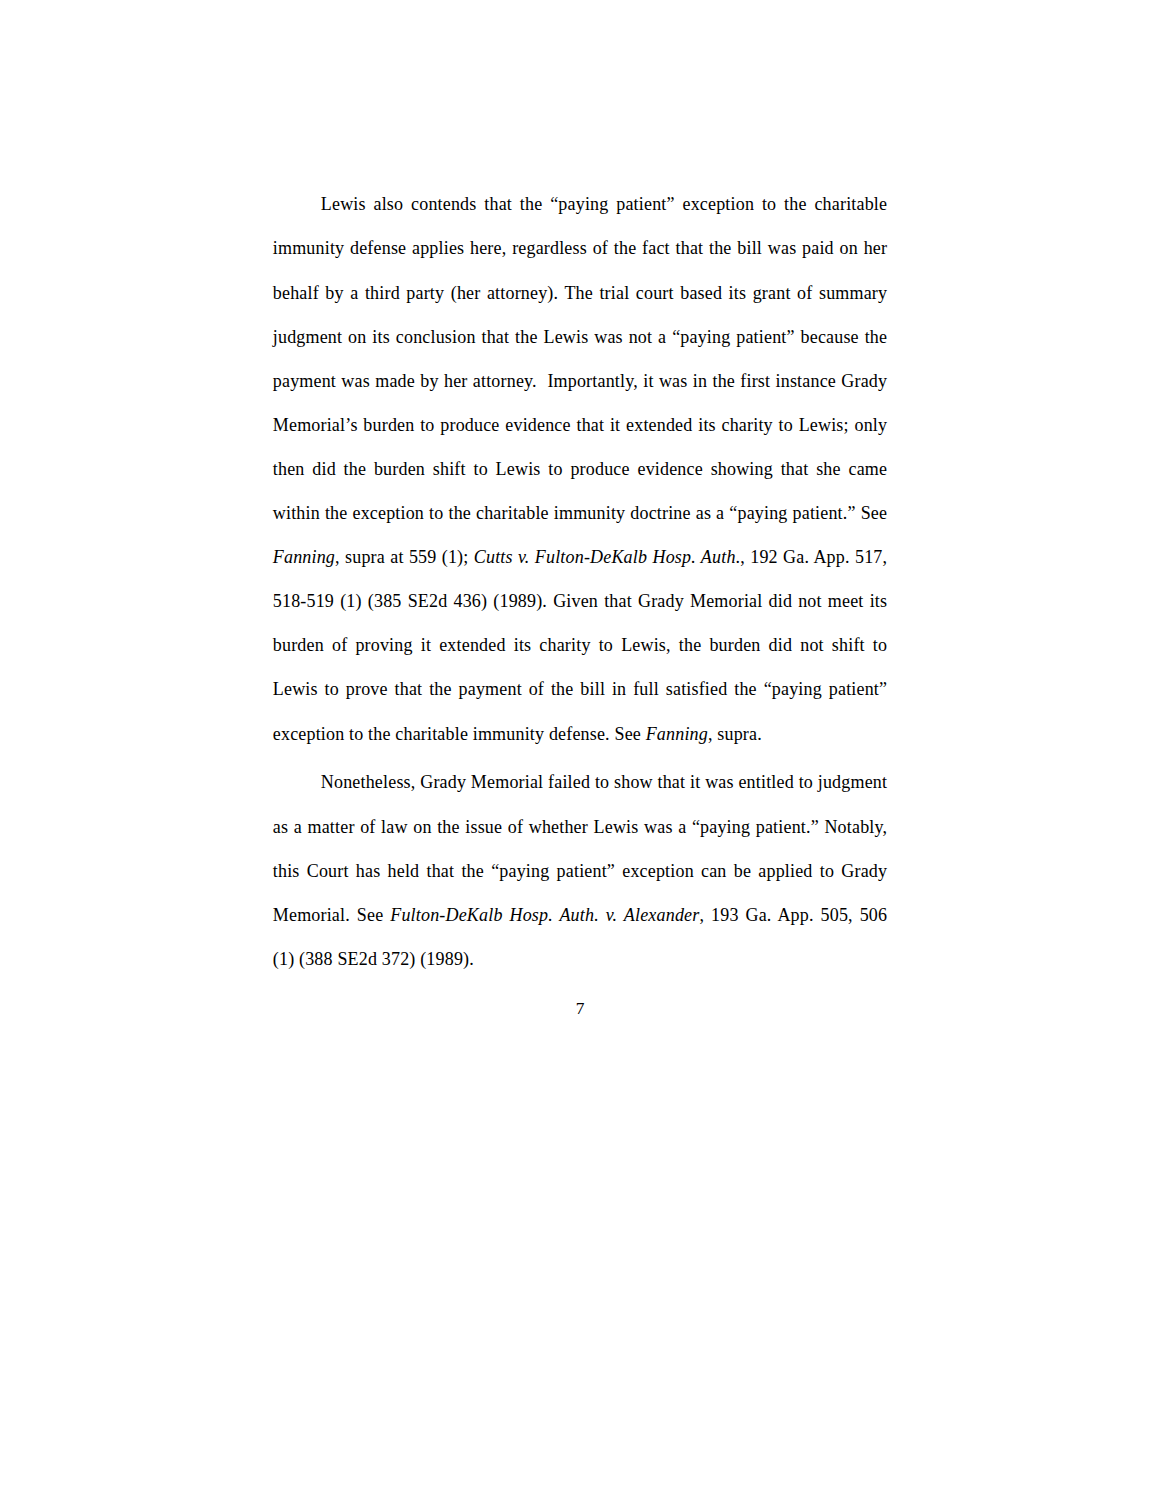Lewis also contends that the “paying patient” exception to the charitable immunity defense applies here, regardless of the fact that the bill was paid on her behalf by a third party (her attorney). The trial court based its grant of summary judgment on its conclusion that the Lewis was not a “paying patient” because the payment was made by her attorney. Importantly, it was in the first instance Grady Memorial’s burden to produce evidence that it extended its charity to Lewis; only then did the burden shift to Lewis to produce evidence showing that she came within the exception to the charitable immunity doctrine as a “paying patient.” See Fanning, supra at 559 (1); Cutts v. Fulton-DeKalb Hosp. Auth., 192 Ga. App. 517, 518-519 (1) (385 SE2d 436) (1989). Given that Grady Memorial did not meet its burden of proving it extended its charity to Lewis, the burden did not shift to Lewis to prove that the payment of the bill in full satisfied the “paying patient” exception to the charitable immunity defense. See Fanning, supra.
Nonetheless, Grady Memorial failed to show that it was entitled to judgment as a matter of law on the issue of whether Lewis was a “paying patient.” Notably, this Court has held that the “paying patient” exception can be applied to Grady Memorial. See Fulton-DeKalb Hosp. Auth. v. Alexander, 193 Ga. App. 505, 506 (1) (388 SE2d 372) (1989).
7